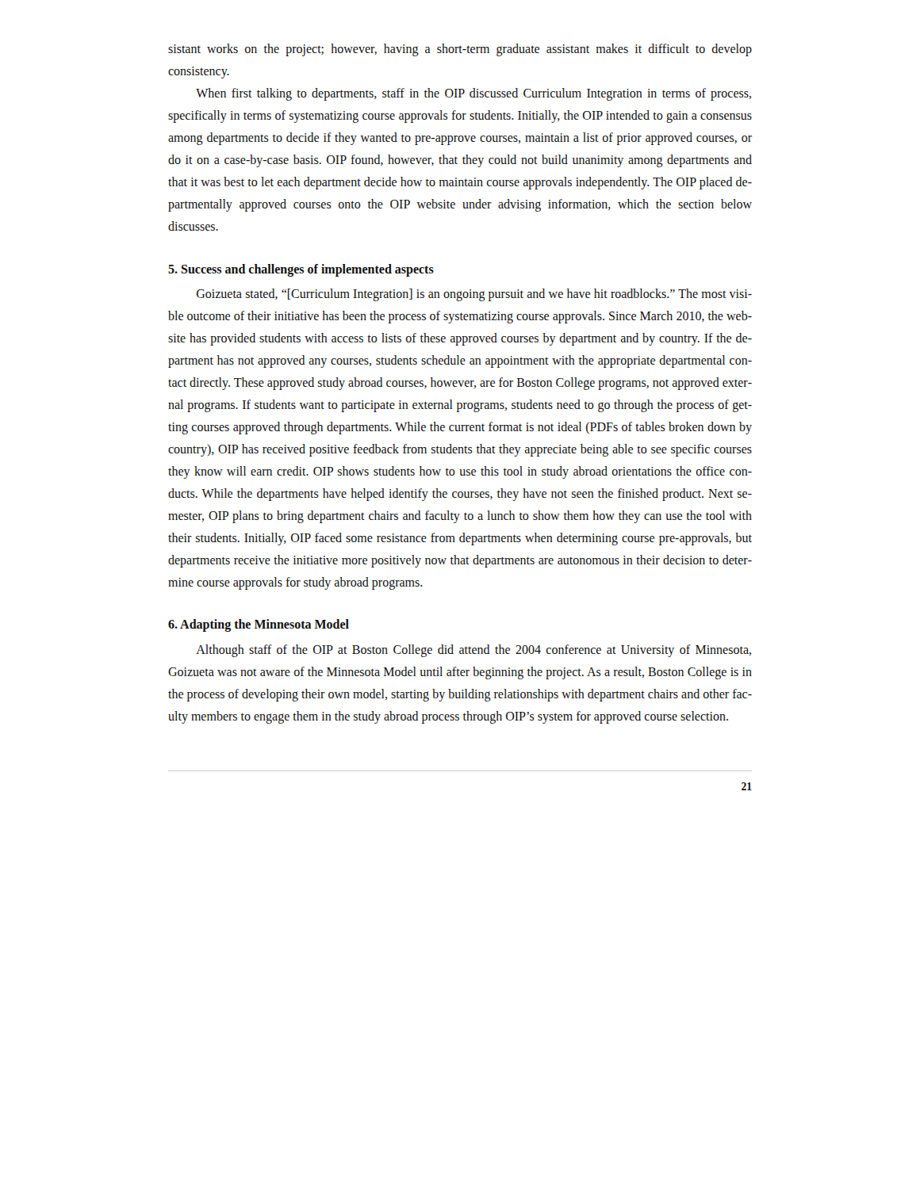sistant works on the project; however, having a short-term graduate assistant makes it difficult to develop consistency.
When first talking to departments, staff in the OIP discussed Curriculum Integration in terms of process, specifically in terms of systematizing course approvals for students. Initially, the OIP intended to gain a consensus among departments to decide if they wanted to pre-approve courses, maintain a list of prior approved courses, or do it on a case-by-case basis. OIP found, however, that they could not build unanimity among departments and that it was best to let each department decide how to maintain course approvals independently. The OIP placed departmentally approved courses onto the OIP website under advising information, which the section below discusses.
5. Success and challenges of implemented aspects
Goizueta stated, “[Curriculum Integration] is an ongoing pursuit and we have hit roadblocks.” The most visible outcome of their initiative has been the process of systematizing course approvals. Since March 2010, the website has provided students with access to lists of these approved courses by department and by country. If the department has not approved any courses, students schedule an appointment with the appropriate departmental contact directly. These approved study abroad courses, however, are for Boston College programs, not approved external programs. If students want to participate in external programs, students need to go through the process of getting courses approved through departments. While the current format is not ideal (PDFs of tables broken down by country), OIP has received positive feedback from students that they appreciate being able to see specific courses they know will earn credit. OIP shows students how to use this tool in study abroad orientations the office conducts. While the departments have helped identify the courses, they have not seen the finished product. Next semester, OIP plans to bring department chairs and faculty to a lunch to show them how they can use the tool with their students. Initially, OIP faced some resistance from departments when determining course pre-approvals, but departments receive the initiative more positively now that departments are autonomous in their decision to determine course approvals for study abroad programs.
6. Adapting the Minnesota Model
Although staff of the OIP at Boston College did attend the 2004 conference at University of Minnesota, Goizueta was not aware of the Minnesota Model until after beginning the project. As a result, Boston College is in the process of developing their own model, starting by building relationships with department chairs and other faculty members to engage them in the study abroad process through OIP’s system for approved course selection.
21